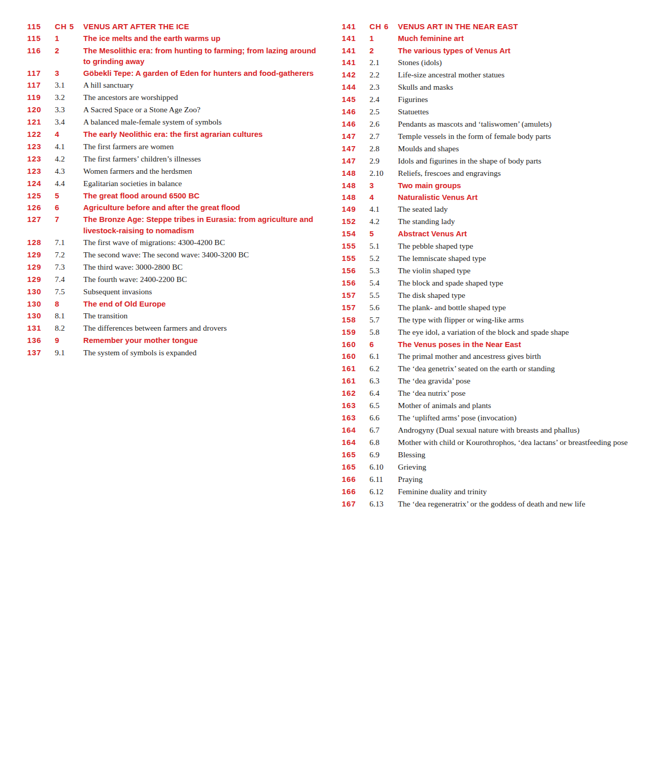| 115 | CH 5 | VENUS ART AFTER THE ICE |
| 115 | 1 | The ice melts and the earth warms up |
| 116 | 2 | The Mesolithic era: from hunting to farming; from lazing around to grinding away |
| 117 | 3 | Göbekli Tepe: A garden of Eden for hunters and food-gatherers |
| 117 | 3.1 | A hill sanctuary |
| 119 | 3.2 | The ancestors are worshipped |
| 120 | 3.3 | A Sacred Space or a Stone Age Zoo? |
| 121 | 3.4 | A balanced male-female system of symbols |
| 122 | 4 | The early Neolithic era: the first agrarian cultures |
| 123 | 4.1 | The first farmers are women |
| 123 | 4.2 | The first farmers’ children’s illnesses |
| 123 | 4.3 | Women farmers and the herdsmen |
| 124 | 4.4 | Egalitarian societies in balance |
| 125 | 5 | The great flood around 6500 BC |
| 126 | 6 | Agriculture before and after the great flood |
| 127 | 7 | The Bronze Age: Steppe tribes in Eurasia: from agriculture and livestock-raising to nomadism |
| 128 | 7.1 | The first wave of migrations: 4300-4200 BC |
| 129 | 7.2 | The second wave: The second wave: 3400-3200 BC |
| 129 | 7.3 | The third wave: 3000-2800 BC |
| 129 | 7.4 | The fourth wave: 2400-2200 BC |
| 130 | 7.5 | Subsequent invasions |
| 130 | 8 | The end of Old Europe |
| 130 | 8.1 | The transition |
| 131 | 8.2 | The differences between farmers and drovers |
| 136 | 9 | Remember your mother tongue |
| 137 | 9.1 | The system of symbols is expanded |
| 141 | CH 6 | VENUS ART IN THE NEAR EAST |
| 141 | 1 | Much feminine art |
| 141 | 2 | The various types of Venus Art |
| 141 | 2.1 | Stones (idols) |
| 142 | 2.2 | Life-size ancestral mother statues |
| 144 | 2.3 | Skulls and masks |
| 145 | 2.4 | Figurines |
| 146 | 2.5 | Statuettes |
| 146 | 2.6 | Pendants as mascots and ‘taliswomen’ (amulets) |
| 147 | 2.7 | Temple vessels in the form of female body parts |
| 147 | 2.8 | Moulds and shapes |
| 147 | 2.9 | Idols and figurines in the shape of body parts |
| 148 | 2.10 | Reliefs, frescoes and engravings |
| 148 | 3 | Two main groups |
| 148 | 4 | Naturalistic Venus Art |
| 149 | 4.1 | The seated lady |
| 152 | 4.2 | The standing lady |
| 154 | 5 | Abstract Venus Art |
| 155 | 5.1 | The pebble shaped type |
| 155 | 5.2 | The lemniscate shaped type |
| 156 | 5.3 | The violin shaped type |
| 156 | 5.4 | The block and spade shaped type |
| 157 | 5.5 | The disk shaped type |
| 157 | 5.6 | The plank- and bottle shaped type |
| 158 | 5.7 | The type with flipper or wing-like arms |
| 159 | 5.8 | The eye idol, a variation of the block and spade shape |
| 160 | 6 | The Venus poses in the Near East |
| 160 | 6.1 | The primal mother and ancestress gives birth |
| 161 | 6.2 | The ‘dea genetrix’ seated on the earth or standing |
| 161 | 6.3 | The ‘dea gravida’ pose |
| 162 | 6.4 | The ‘dea nutrix’ pose |
| 163 | 6.5 | Mother of animals and plants |
| 163 | 6.6 | The ‘uplifted arms’ pose (invocation) |
| 164 | 6.7 | Androgyny (Dual sexual nature with breasts and phallus) |
| 164 | 6.8 | Mother with child or Kourothrophos, ‘dea lactans’ or breastfeeding pose |
| 165 | 6.9 | Blessing |
| 165 | 6.10 | Grieving |
| 166 | 6.11 | Praying |
| 166 | 6.12 | Feminine duality and trinity |
| 167 | 6.13 | The ‘dea regeneratrix’ or the goddess of death and new life |